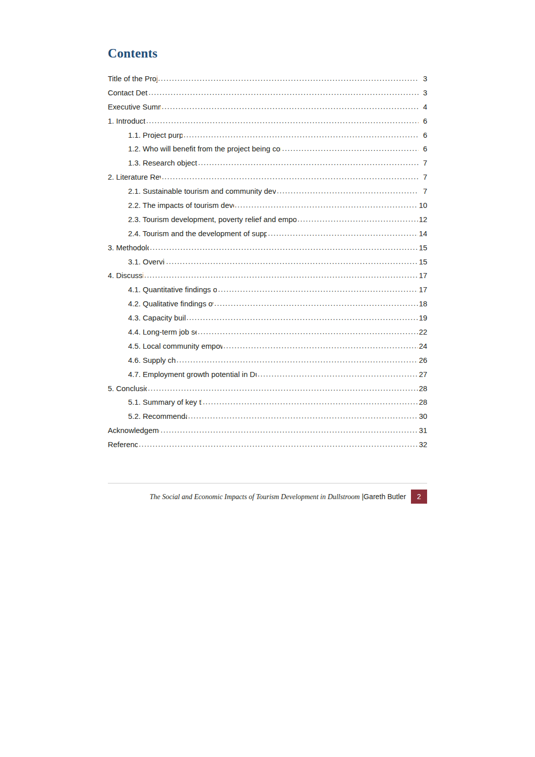Contents
Title of the Project................................................................................................................... 3
Contact Details............................................................................................................................. 3
Executive Summary..................................................................................................................... 4
1. Introduction............................................................................................................................. 6
1.1. Project purpose......................................................................................................... 6
1.2. Who will benefit from the project being completed?........................................................... 6
1.3. Research objectives............................................................................................... 7
2. Literature Review..................................................................................................................... 7
2.1. Sustainable tourism and community development.............................................................. 7
2.2. The impacts of tourism development..................................................................................... 10
2.3. Tourism development, poverty relief and empowerment................................................... 12
2.4. Tourism and the development of supply chains.................................................................. 14
3. Methodology......................................................................................................................... 15
3.1. Overview................................................................................................................. 15
4. Discussion............................................................................................................................. 17
4.1. Quantitative findings overview............................................................................................. 17
4.2. Qualitative findings overview............................................................................................... 18
4.3. Capacity building......................................................................................................... 19
4.4. Long-term job security....................................................................................................... 22
4.5. Local community empowerment.......................................................................................... 24
4.6. Supply chains................................................................................................................. 26
4.7. Employment growth potential in Dullstroom....................................................................... 27
5. Conclusions........................................................................................................................... 28
5.1. Summary of key themes..................................................................................................... 28
5.2. Recommendations............................................................................................................. 30
Acknowledgements..................................................................................................................... 31
References................................................................................................................................. 32
The Social and Economic Impacts of Tourism Development in Dullstroom |Gareth Butler
2